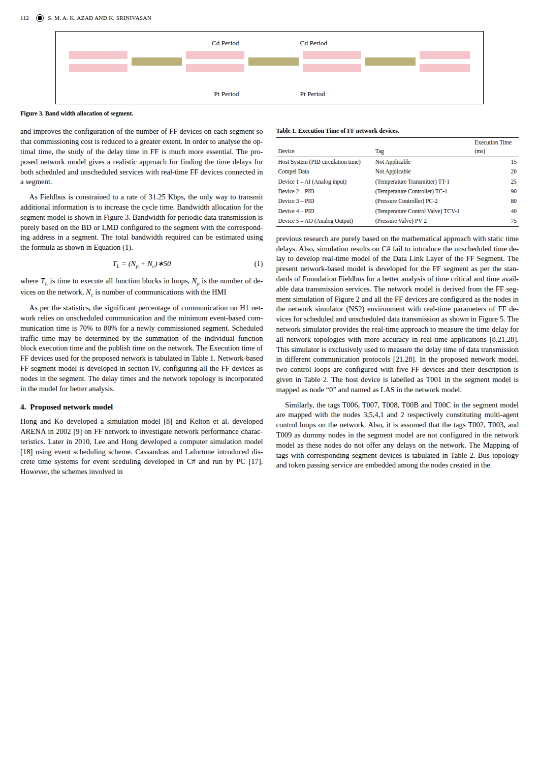112 S. M. A. K. AZAD AND K. SRINIVASAN
Cd Period Cd Period
Pt Period Pt Period
Figure 3. Band width allocation of segment.
and improves the configuration of the number of FF devices on each segment so that commissioning cost is reduced to a greater extent. In order to analyse the optimal time, the study of the delay time in FF is much more essential. The proposed network model gives a realistic approach for finding the time delays for both scheduled and unscheduled services with real-time FF devices connected in a segment.
As Fieldbus is constrained to a rate of 31.25 Kbps, the only way to transmit additional information is to increase the cycle time. Bandwidth allocation for the segment model is shown in Figure 3. Bandwidth for periodic data transmission is purely based on the BD or LMD configured to the segment with the corresponding address in a segment. The total bandwidth required can be estimated using the formula as shown in Equation (1).
TL = (Np + Nc)∗50 (1)
where TL is time to execute all function blocks in loops, Np is the number of devices on the network, Nc is number of communications with the HMI
As per the statistics, the significant percentage of communication on H1 network relies on unscheduled communication and the minimum event-based communication time is 70% to 80% for a newly commissioned segment. Scheduled traffic time may be determined by the summation of the individual function block execution time and the publish time on the network. The Execution time of FF devices used for the proposed network is tabulated in Table 1. Network-based FF segment model is developed in section IV, configuring all the FF devices as nodes in the segment. The delay times and the network topology is incorporated in the model for better analysis.
4. Proposed network model
Hong and Ko developed a simulation model [8] and Kelton et al. developed ARENA in 2002 [9] on FF network to investigate network performance characteristics. Later in 2010, Lee and Hong developed a computer simulation model [18] using event scheduling scheme. Cassandras and Lafortune introduced discrete time systems for event sceduling developed in C# and run by PC [17]. However, the schemes involved in
Table 1. Execution Time of FF network devices.
| | | Execution Time |
| --- | --- | --- |
| Device | Tag | (ms) |
| Host System (PID circulation time) | Not Applicable | 15 |
| Compel Data | Not Applicable | 20 |
| Device 1 – AI (Analog input) | (Temperature Transmitter) TT-1 | 25 |
| Device 2 – PID | (Temperature Controller) TC-1 | 90 |
| Device 3 – PID | (Pressure Controller) PC-2 | 80 |
| Device 4 – PID | (Temperature Control Valve) TCV-1 | 40 |
| Device 5 – AO (Analog Output) | (Pressure Valve) PV-2 | 75 |
previous research are purely based on the mathematical approach with static time delays. Also, simulation results on C# fail to introduce the unscheduled time delay to develop real-time model of the Data Link Layer of the FF Segment. The present network-based model is developed for the FF segment as per the standards of Foundation Fieldbus for a better analysis of time critical and time available data transmission services. The network model is derived from the FF segment simulation of Figure 2 and all the FF devices are configured as the nodes in the network simulator (NS2) environment with real-time parameters of FF devices for scheduled and unscheduled data transmission as shown in Figure 5. The network simulator provides the real-time approach to measure the time delay for all network topologies with more accuracy in real-time applications [8,21,28]. This simulator is exclusively used to measure the delay time of data transmission in different communication protocols [21,28]. In the proposed network model, two control loops are configured with five FF devices and their description is given in Table 2. The host device is labelled as T001 in the segment model is mapped as node “0” and named as LAS in the network model.
Similarly, the tags T006, T007, T008, T00B and T00C in the segment model are mapped with the nodes 3,5,4,1 and 2 respectively constituting multi-agent control loops on the network. Also, it is assumed that the tags T002, T003, and T009 as dummy nodes in the segment model are not configured in the network model as these nodes do not offer any delays on the network. The Mapping of tags with corresponding segment devices is tabulated in Table 2. Bus topology and token passing service are embedded among the nodes created in the